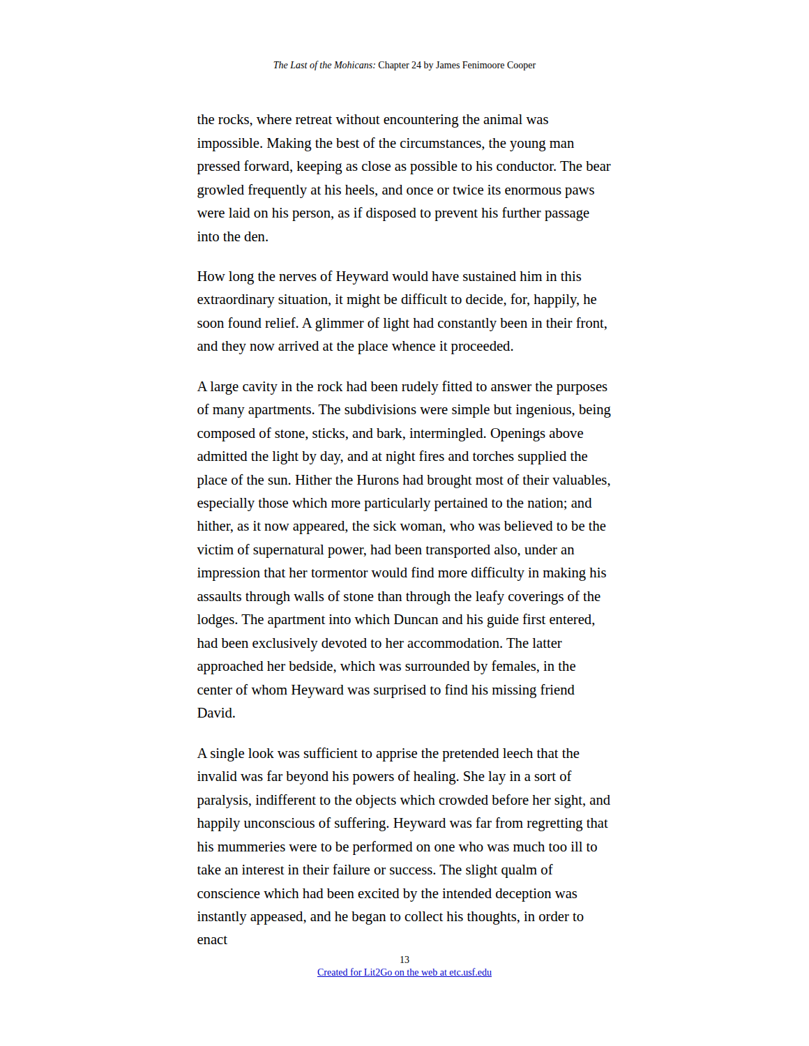The Last of the Mohicans: Chapter 24 by James Fenimoore Cooper
the rocks, where retreat without encountering the animal was impossible. Making the best of the circumstances, the young man pressed forward, keeping as close as possible to his conductor. The bear growled frequently at his heels, and once or twice its enormous paws were laid on his person, as if disposed to prevent his further passage into the den.
How long the nerves of Heyward would have sustained him in this extraordinary situation, it might be difficult to decide, for, happily, he soon found relief. A glimmer of light had constantly been in their front, and they now arrived at the place whence it proceeded.
A large cavity in the rock had been rudely fitted to answer the purposes of many apartments. The subdivisions were simple but ingenious, being composed of stone, sticks, and bark, intermingled. Openings above admitted the light by day, and at night fires and torches supplied the place of the sun. Hither the Hurons had brought most of their valuables, especially those which more particularly pertained to the nation; and hither, as it now appeared, the sick woman, who was believed to be the victim of supernatural power, had been transported also, under an impression that her tormentor would find more difficulty in making his assaults through walls of stone than through the leafy coverings of the lodges. The apartment into which Duncan and his guide first entered, had been exclusively devoted to her accommodation. The latter approached her bedside, which was surrounded by females, in the center of whom Heyward was surprised to find his missing friend David.
A single look was sufficient to apprise the pretended leech that the invalid was far beyond his powers of healing. She lay in a sort of paralysis, indifferent to the objects which crowded before her sight, and happily unconscious of suffering. Heyward was far from regretting that his mummeries were to be performed on one who was much too ill to take an interest in their failure or success. The slight qualm of conscience which had been excited by the intended deception was instantly appeased, and he began to collect his thoughts, in order to enact
13 Created for Lit2Go on the web at etc.usf.edu